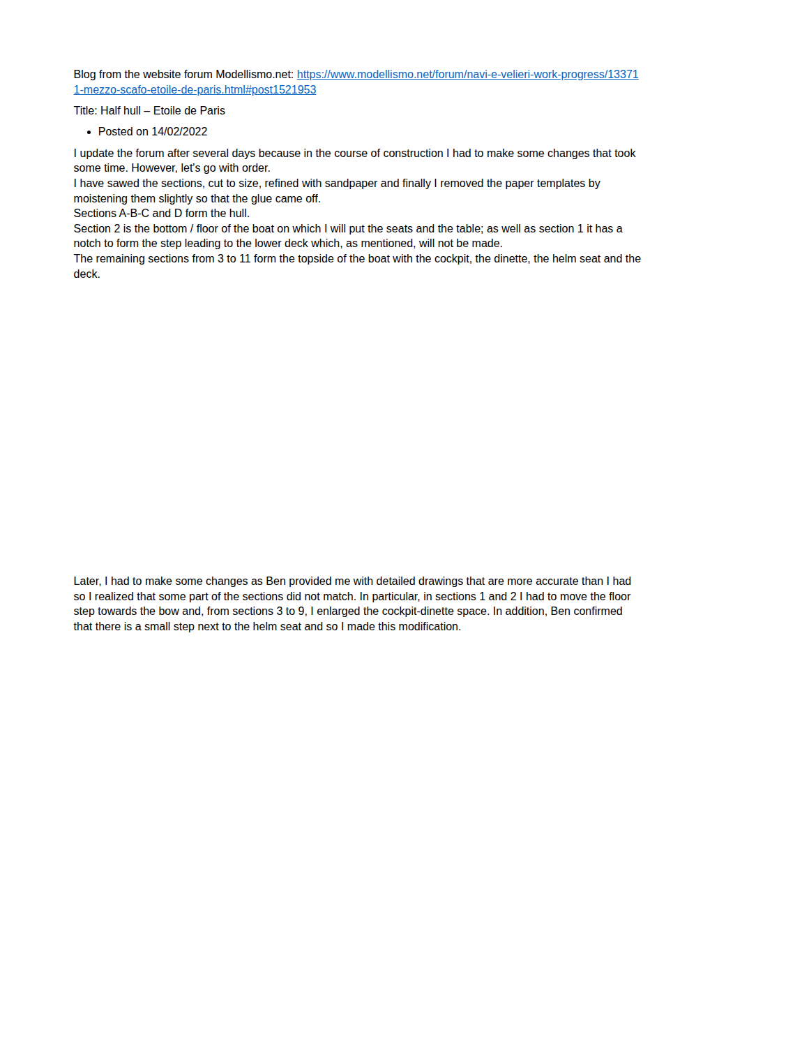Blog from the website forum Modellismo.net: https://www.modellismo.net/forum/navi-e-velieri-work-progress/133711-mezzo-scafo-etoile-de-paris.html#post1521953
Title: Half hull – Etoile de Paris
Posted on 14/02/2022
I update the forum after several days because in the course of construction I had to make some changes that took some time. However, let's go with order.
I have sawed the sections, cut to size, refined with sandpaper and finally I removed the paper templates by moistening them slightly so that the glue came off.
Sections A-B-C and D form the hull.
Section 2 is the bottom / floor of the boat on which I will put the seats and the table; as well as section 1 it has a notch to form the step leading to the lower deck which, as mentioned, will not be made.
The remaining sections from 3 to 11 form the topside of the boat with the cockpit, the dinette, the helm seat and the deck.
Later, I had to make some changes as Ben provided me with detailed drawings that are more accurate than I had so I realized that some part of the sections did not match. In particular, in sections 1 and 2 I had to move the floor step towards the bow and, from sections 3 to 9, I enlarged the cockpit-dinette space. In addition, Ben confirmed that there is a small step next to the helm seat and so I made this modification.